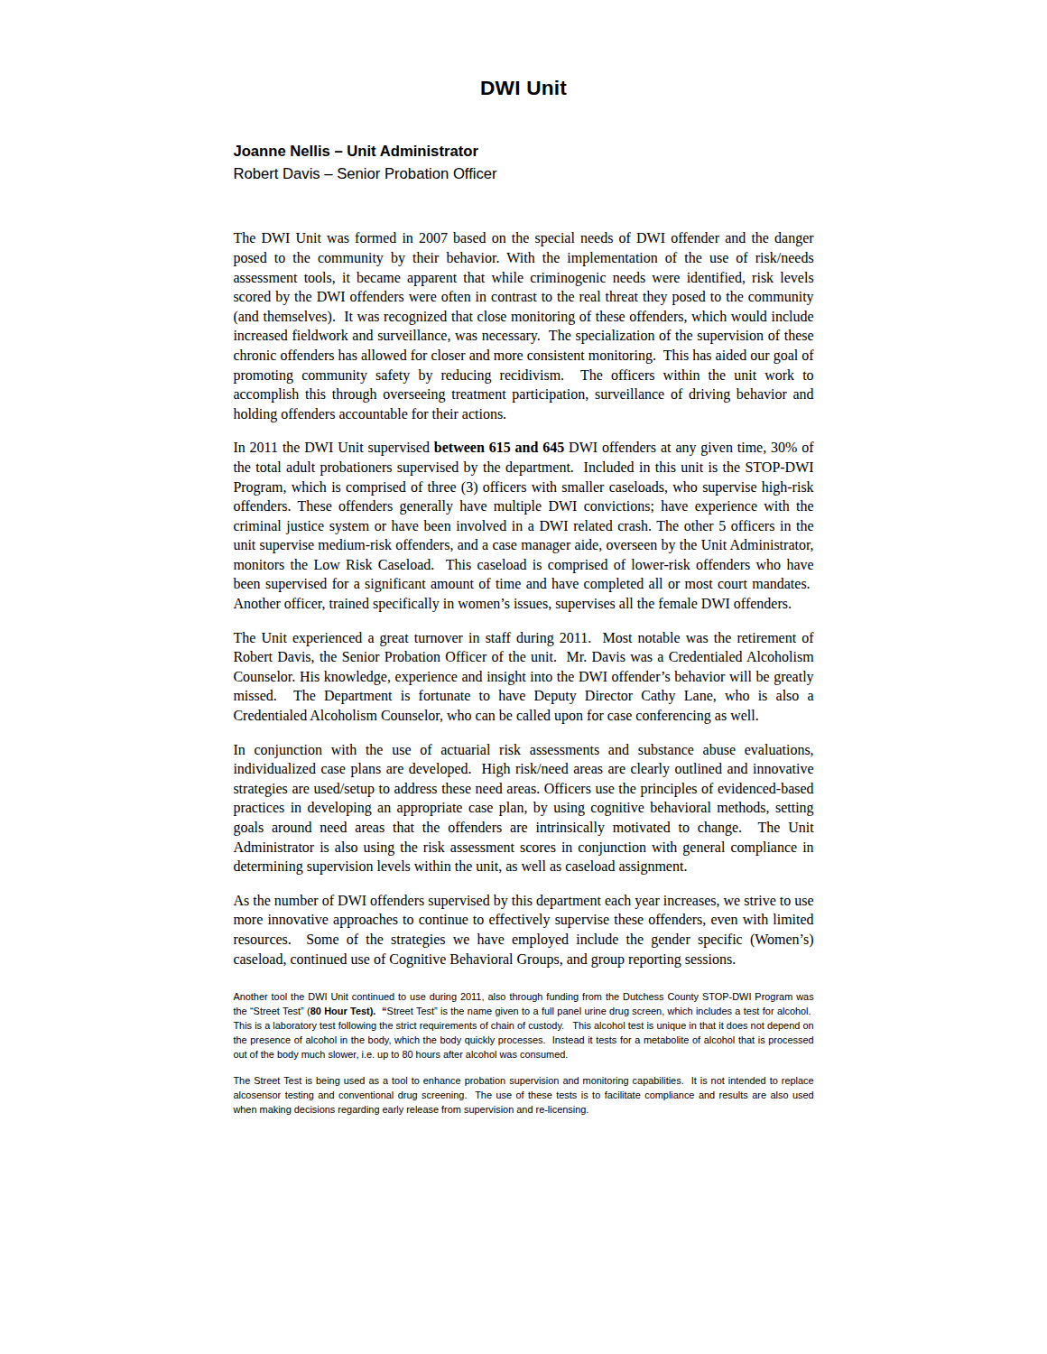DWI Unit
Joanne Nellis – Unit Administrator Robert Davis – Senior Probation Officer
The DWI Unit was formed in 2007 based on the special needs of DWI offender and the danger posed to the community by their behavior. With the implementation of the use of risk/needs assessment tools, it became apparent that while criminogenic needs were identified, risk levels scored by the DWI offenders were often in contrast to the real threat they posed to the community (and themselves). It was recognized that close monitoring of these offenders, which would include increased fieldwork and surveillance, was necessary. The specialization of the supervision of these chronic offenders has allowed for closer and more consistent monitoring. This has aided our goal of promoting community safety by reducing recidivism. The officers within the unit work to accomplish this through overseeing treatment participation, surveillance of driving behavior and holding offenders accountable for their actions.
In 2011 the DWI Unit supervised between 615 and 645 DWI offenders at any given time, 30% of the total adult probationers supervised by the department. Included in this unit is the STOP-DWI Program, which is comprised of three (3) officers with smaller caseloads, who supervise high-risk offenders. These offenders generally have multiple DWI convictions; have experience with the criminal justice system or have been involved in a DWI related crash. The other 5 officers in the unit supervise medium-risk offenders, and a case manager aide, overseen by the Unit Administrator, monitors the Low Risk Caseload. This caseload is comprised of lower-risk offenders who have been supervised for a significant amount of time and have completed all or most court mandates. Another officer, trained specifically in women’s issues, supervises all the female DWI offenders.
The Unit experienced a great turnover in staff during 2011. Most notable was the retirement of Robert Davis, the Senior Probation Officer of the unit. Mr. Davis was a Credentialed Alcoholism Counselor. His knowledge, experience and insight into the DWI offender’s behavior will be greatly missed. The Department is fortunate to have Deputy Director Cathy Lane, who is also a Credentialed Alcoholism Counselor, who can be called upon for case conferencing as well.
In conjunction with the use of actuarial risk assessments and substance abuse evaluations, individualized case plans are developed. High risk/need areas are clearly outlined and innovative strategies are used/setup to address these need areas. Officers use the principles of evidenced-based practices in developing an appropriate case plan, by using cognitive behavioral methods, setting goals around need areas that the offenders are intrinsically motivated to change. The Unit Administrator is also using the risk assessment scores in conjunction with general compliance in determining supervision levels within the unit, as well as caseload assignment.
As the number of DWI offenders supervised by this department each year increases, we strive to use more innovative approaches to continue to effectively supervise these offenders, even with limited resources. Some of the strategies we have employed include the gender specific (Women’s) caseload, continued use of Cognitive Behavioral Groups, and group reporting sessions.
Another tool the DWI Unit continued to use during 2011, also through funding from the Dutchess County STOP-DWI Program was the “Street Test” (80 Hour Test). “Street Test” is the name given to a full panel urine drug screen, which includes a test for alcohol. This is a laboratory test following the strict requirements of chain of custody. This alcohol test is unique in that it does not depend on the presence of alcohol in the body, which the body quickly processes. Instead it tests for a metabolite of alcohol that is processed out of the body much slower, i.e. up to 80 hours after alcohol was consumed.
The Street Test is being used as a tool to enhance probation supervision and monitoring capabilities. It is not intended to replace alcosensor testing and conventional drug screening. The use of these tests is to facilitate compliance and results are also used when making decisions regarding early release from supervision and re-licensing.